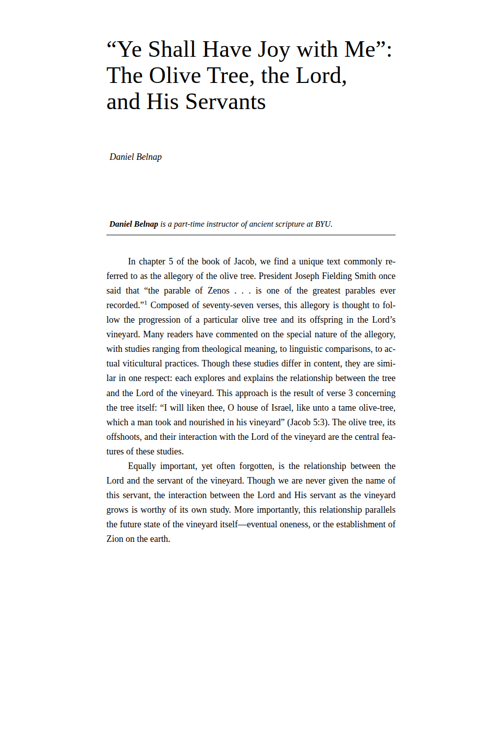“Ye Shall Have Joy with Me”:
The Olive Tree, the Lord,
and His Servants
Daniel Belnap
Daniel Belnap is a part-time instructor of ancient scripture at BYU.
In chapter 5 of the book of Jacob, we find a unique text commonly referred to as the allegory of the olive tree. President Joseph Fielding Smith once said that “the parable of Zenos . . . is one of the greatest parables ever recorded.”1 Composed of seventy-seven verses, this allegory is thought to follow the progression of a particular olive tree and its offspring in the Lord’s vineyard. Many readers have commented on the special nature of the allegory, with studies ranging from theological meaning, to linguistic comparisons, to actual viticultural practices. Though these studies differ in content, they are similar in one respect: each explores and explains the relationship between the tree and the Lord of the vineyard. This approach is the result of verse 3 concerning the tree itself: “I will liken thee, O house of Israel, like unto a tame olive-tree, which a man took and nourished in his vineyard” (Jacob 5:3). The olive tree, its offshoots, and their interaction with the Lord of the vineyard are the central features of these studies.
Equally important, yet often forgotten, is the relationship between the Lord and the servant of the vineyard. Though we are never given the name of this servant, the interaction between the Lord and His servant as the vineyard grows is worthy of its own study. More importantly, this relationship parallels the future state of the vineyard itself—eventual oneness, or the establishment of Zion on the earth.